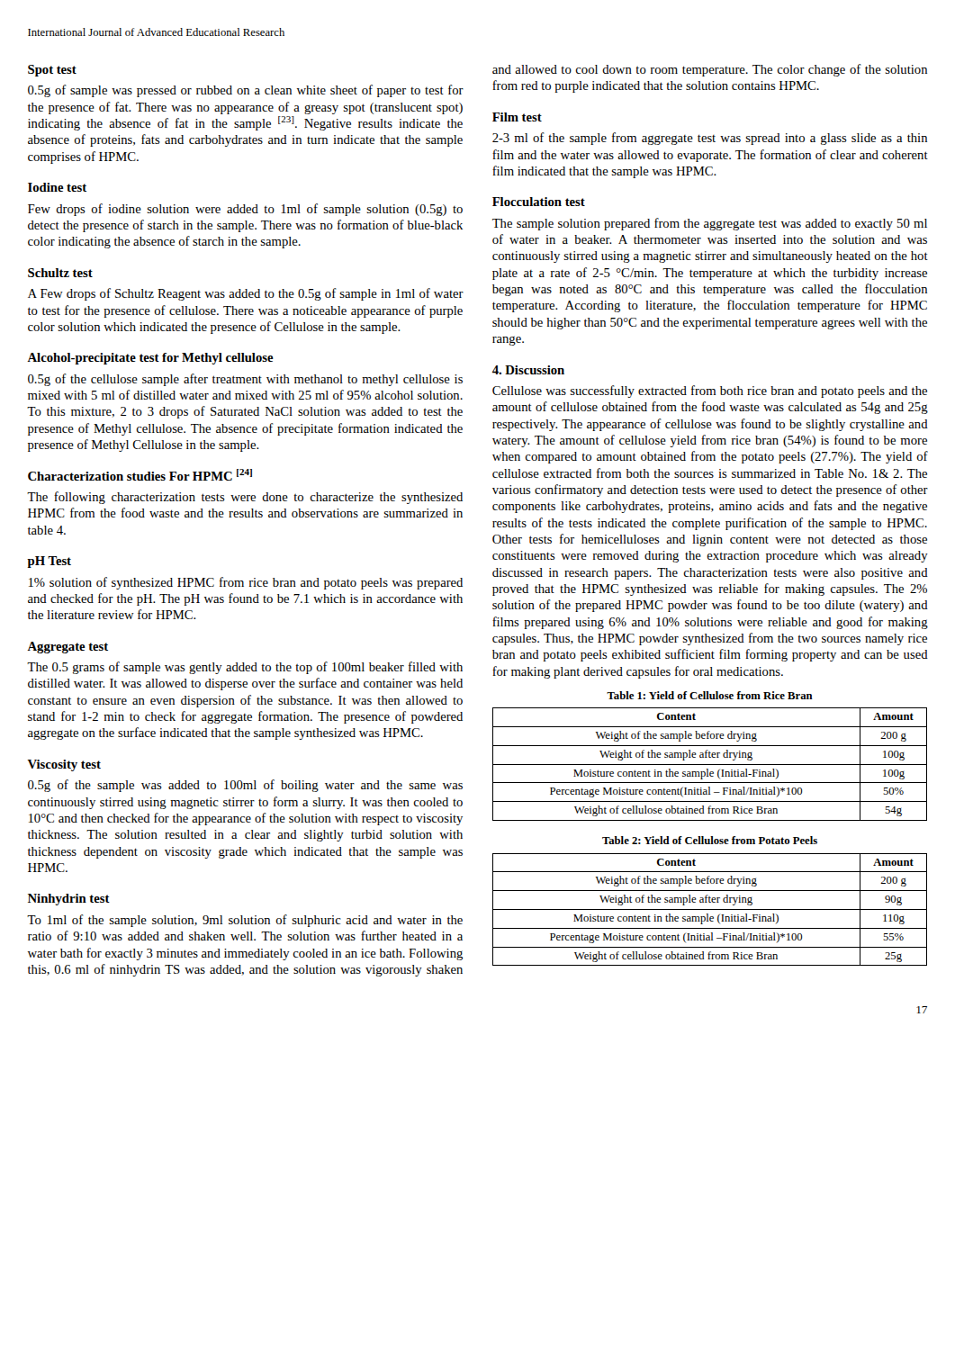International Journal of Advanced Educational Research
Spot test
0.5g of sample was pressed or rubbed on a clean white sheet of paper to test for the presence of fat. There was no appearance of a greasy spot (translucent spot) indicating the absence of fat in the sample [23]. Negative results indicate the absence of proteins, fats and carbohydrates and in turn indicate that the sample comprises of HPMC.
Iodine test
Few drops of iodine solution were added to 1ml of sample solution (0.5g) to detect the presence of starch in the sample. There was no formation of blue-black color indicating the absence of starch in the sample.
Schultz test
A Few drops of Schultz Reagent was added to the 0.5g of sample in 1ml of water to test for the presence of cellulose. There was a noticeable appearance of purple color solution which indicated the presence of Cellulose in the sample.
Alcohol-precipitate test for Methyl cellulose
0.5g of the cellulose sample after treatment with methanol to methyl cellulose is mixed with 5 ml of distilled water and mixed with 25 ml of 95% alcohol solution. To this mixture, 2 to 3 drops of Saturated NaCl solution was added to test the presence of Methyl cellulose. The absence of precipitate formation indicated the presence of Methyl Cellulose in the sample.
Characterization studies For HPMC [24]
The following characterization tests were done to characterize the synthesized HPMC from the food waste and the results and observations are summarized in table 4.
pH Test
1% solution of synthesized HPMC from rice bran and potato peels was prepared and checked for the pH. The pH was found to be 7.1 which is in accordance with the literature review for HPMC.
Aggregate test
The 0.5 grams of sample was gently added to the top of 100ml beaker filled with distilled water. It was allowed to disperse over the surface and container was held constant to ensure an even dispersion of the substance. It was then allowed to stand for 1-2 min to check for aggregate formation. The presence of powdered aggregate on the surface indicated that the sample synthesized was HPMC.
Viscosity test
0.5g of the sample was added to 100ml of boiling water and the same was continuously stirred using magnetic stirrer to form a slurry. It was then cooled to 10°C and then checked for the appearance of the solution with respect to viscosity thickness. The solution resulted in a clear and slightly turbid solution with thickness dependent on viscosity grade which indicated that the sample was HPMC.
Ninhydrin test
To 1ml of the sample solution, 9ml solution of sulphuric acid and water in the ratio of 9:10 was added and shaken well. The solution was further heated in a water bath for exactly 3 minutes and immediately cooled in an ice bath. Following this, 0.6 ml of ninhydrin TS was added, and the solution was vigorously shaken and allowed to cool down to room temperature. The color change of the solution from red to purple indicated that the solution contains HPMC.
Film test
2-3 ml of the sample from aggregate test was spread into a glass slide as a thin film and the water was allowed to evaporate. The formation of clear and coherent film indicated that the sample was HPMC.
Flocculation test
The sample solution prepared from the aggregate test was added to exactly 50 ml of water in a beaker. A thermometer was inserted into the solution and was continuously stirred using a magnetic stirrer and simultaneously heated on the hot plate at a rate of 2-5 °C/min. The temperature at which the turbidity increase began was noted as 80°C and this temperature was called the flocculation temperature. According to literature, the flocculation temperature for HPMC should be higher than 50°C and the experimental temperature agrees well with the range.
4. Discussion
Cellulose was successfully extracted from both rice bran and potato peels and the amount of cellulose obtained from the food waste was calculated as 54g and 25g respectively. The appearance of cellulose was found to be slightly crystalline and watery. The amount of cellulose yield from rice bran (54%) is found to be more when compared to amount obtained from the potato peels (27.7%). The yield of cellulose extracted from both the sources is summarized in Table No. 1& 2. The various confirmatory and detection tests were used to detect the presence of other components like carbohydrates, proteins, amino acids and fats and the negative results of the tests indicated the complete purification of the sample to HPMC. Other tests for hemicelluloses and lignin content were not detected as those constituents were removed during the extraction procedure which was already discussed in research papers. The characterization tests were also positive and proved that the HPMC synthesized was reliable for making capsules. The 2% solution of the prepared HPMC powder was found to be too dilute (watery) and films prepared using 6% and 10% solutions were reliable and good for making capsules. Thus, the HPMC powder synthesized from the two sources namely rice bran and potato peels exhibited sufficient film forming property and can be used for making plant derived capsules for oral medications.
Table 1: Yield of Cellulose from Rice Bran
| Content | Amount |
| --- | --- |
| Weight of the sample before drying | 200 g |
| Weight of the sample after drying | 100g |
| Moisture content in the sample (Initial-Final) | 100g |
| Percentage Moisture content(Initial – Final/Initial)*100 | 50% |
| Weight of cellulose obtained from Rice Bran | 54g |
Table 2: Yield of Cellulose from Potato Peels
| Content | Amount |
| --- | --- |
| Weight of the sample before drying | 200 g |
| Weight of the sample after drying | 90g |
| Moisture content in the sample (Initial-Final) | 110g |
| Percentage Moisture content (Initial –Final/Initial)*100 | 55% |
| Weight of cellulose obtained from Rice Bran | 25g |
17